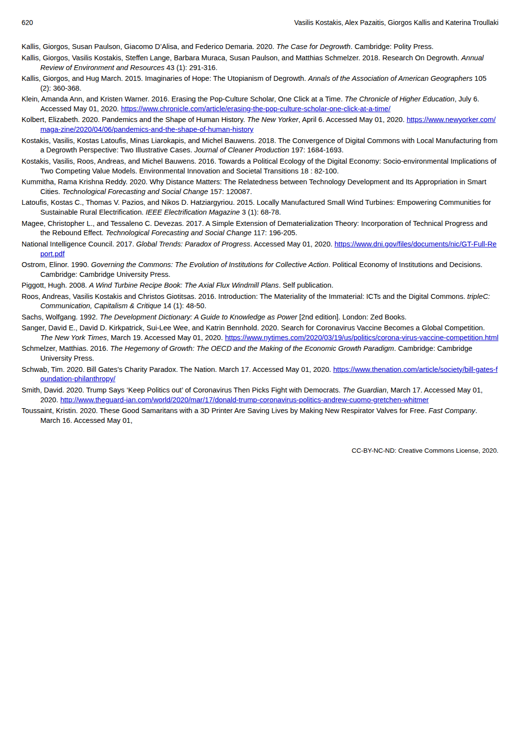620 Vasilis Kostakis, Alex Pazaitis, Giorgos Kallis and Katerina Troullaki
Kallis, Giorgos, Susan Paulson, Giacomo D’Alisa, and Federico Demaria. 2020. The Case for Degrowth. Cambridge: Polity Press.
Kallis, Giorgos, Vasilis Kostakis, Steffen Lange, Barbara Muraca, Susan Paulson, and Matthias Schmelzer. 2018. Research On Degrowth. Annual Review of Environment and Resources 43 (1): 291-316.
Kallis, Giorgos, and Hug March. 2015. Imaginaries of Hope: The Utopianism of Degrowth. Annals of the Association of American Geographers 105 (2): 360-368.
Klein, Amanda Ann, and Kristen Warner. 2016. Erasing the Pop-Culture Scholar, One Click at a Time. The Chronicle of Higher Education, July 6. Accessed May 01, 2020. https://www.chronicle.com/article/erasing-the-pop-culture-scholar-one-click-at-a-time/
Kolbert, Elizabeth. 2020. Pandemics and the Shape of Human History. The New Yorker, April 6. Accessed May 01, 2020. https://www.newyorker.com/maga-zine/2020/04/06/pandemics-and-the-shape-of-human-history
Kostakis, Vasilis, Kostas Latoufis, Minas Liarokapis, and Michel Bauwens. 2018. The Convergence of Digital Commons with Local Manufacturing from a Degrowth Perspective: Two Illustrative Cases. Journal of Cleaner Production 197: 1684-1693.
Kostakis, Vasilis, Roos, Andreas, and Michel Bauwens. 2016. Towards a Political Ecology of the Digital Economy: Socio-environmental Implications of Two Competing Value Models. Environmental Innovation and Societal Transitions 18 : 82-100.
Kummitha, Rama Krishna Reddy. 2020. Why Distance Matters: The Relatedness between Technology Development and Its Appropriation in Smart Cities. Technological Forecasting and Social Change 157: 120087.
Latoufis, Kostas C., Thomas V. Pazios, and Nikos D. Hatziargyriou. 2015. Locally Manufactured Small Wind Turbines: Empowering Communities for Sustainable Rural Electrification. IEEE Electrification Magazine 3 (1): 68-78.
Magee, Christopher L., and Tessaleno C. Devezas. 2017. A Simple Extension of Dematerialization Theory: Incorporation of Technical Progress and the Rebound Effect. Technological Forecasting and Social Change 117: 196-205.
National Intelligence Council. 2017. Global Trends: Paradox of Progress. Accessed May 01, 2020. https://www.dni.gov/files/documents/nic/GT-Full-Report.pdf
Ostrom, Elinor. 1990. Governing the Commons: The Evolution of Institutions for Collective Action. Political Economy of Institutions and Decisions. Cambridge: Cambridge University Press.
Piggott, Hugh. 2008. A Wind Turbine Recipe Book: The Axial Flux Windmill Plans. Self publication.
Roos, Andreas, Vasilis Kostakis and Christos Giotitsas. 2016. Introduction: The Materiality of the Immaterial: ICTs and the Digital Commons. tripleC: Communication, Capitalism & Critique 14 (1): 48-50.
Sachs, Wolfgang. 1992. The Development Dictionary: A Guide to Knowledge as Power [2nd edition]. London: Zed Books.
Sanger, David E., David D. Kirkpatrick, Sui-Lee Wee, and Katrin Bennhold. 2020. Search for Coronavirus Vaccine Becomes a Global Competition. The New York Times, March 19. Accessed May 01, 2020. https://www.nytimes.com/2020/03/19/us/politics/corona-virus-vaccine-competition.html
Schmelzer, Matthias. 2016. The Hegemony of Growth: The OECD and the Making of the Economic Growth Paradigm. Cambridge: Cambridge University Press.
Schwab, Tim. 2020. Bill Gates’s Charity Paradox. The Nation. March 17. Accessed May 01, 2020. https://www.thenation.com/article/society/bill-gates-foundation-philanthropy/
Smith, David. 2020. Trump Says ‘Keep Politics out’ of Coronavirus Then Picks Fight with Democrats. The Guardian, March 17. Accessed May 01, 2020. http://www.theguard-ian.com/world/2020/mar/17/donald-trump-coronavirus-politics-andrew-cuomo-gretchen-whitmer
Toussaint, Kristin. 2020. These Good Samaritans with a 3D Printer Are Saving Lives by Making New Respirator Valves for Free. Fast Company. March 16. Accessed May 01,
CC-BY-NC-ND: Creative Commons License, 2020.